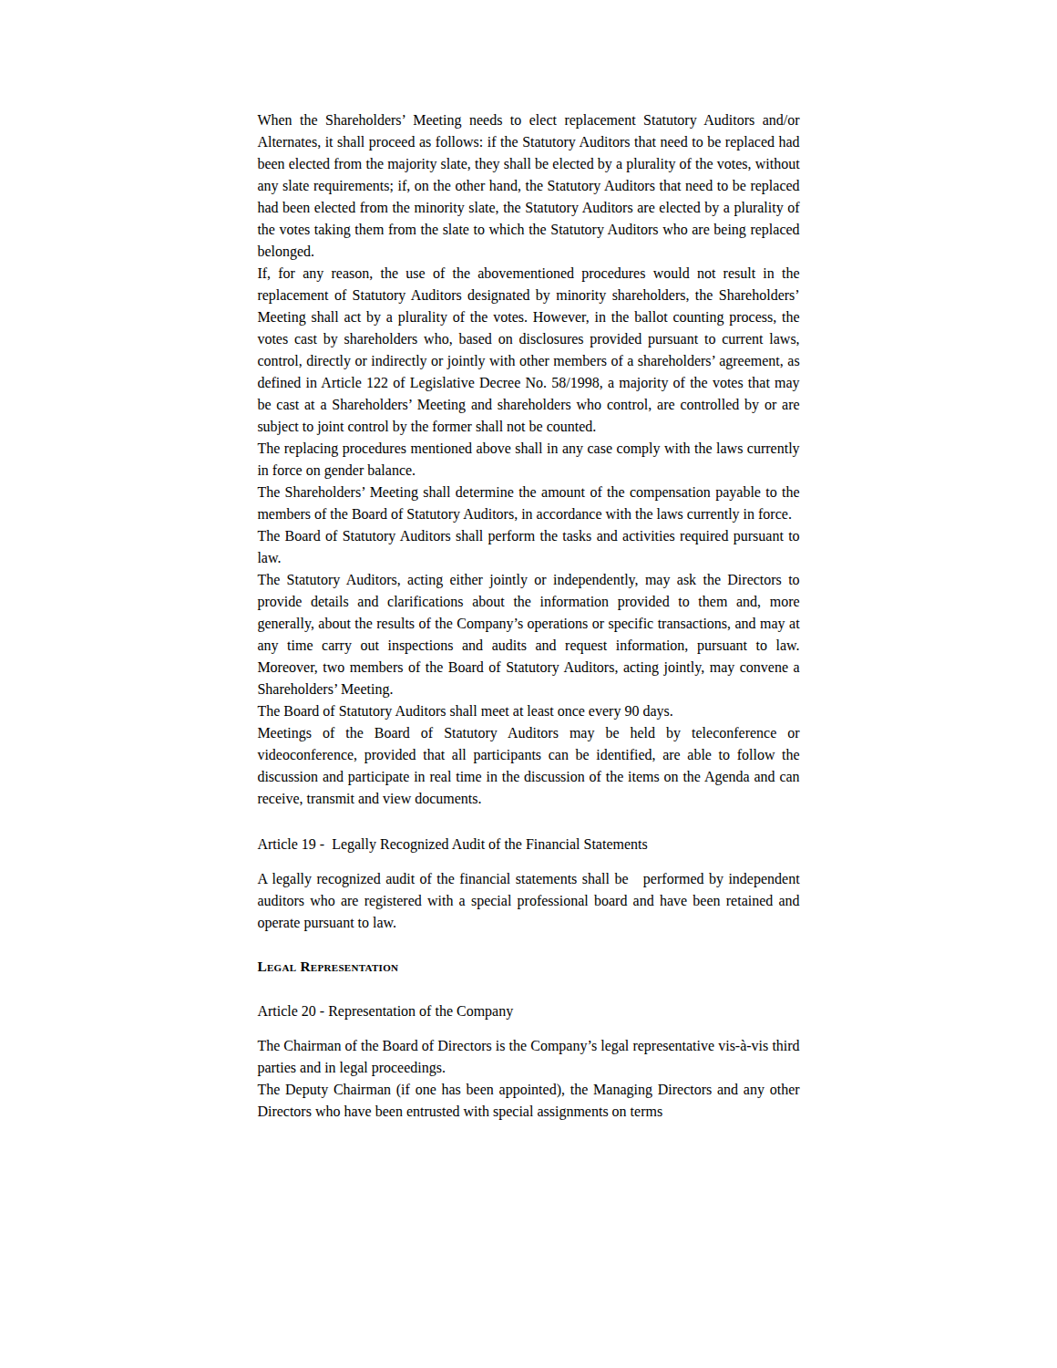When the Shareholders’ Meeting needs to elect replacement Statutory Auditors and/or Alternates, it shall proceed as follows: if the Statutory Auditors that need to be replaced had been elected from the majority slate, they shall be elected by a plurality of the votes, without any slate requirements; if, on the other hand, the Statutory Auditors that need to be replaced had been elected from the minority slate, the Statutory Auditors are elected by a plurality of the votes taking them from the slate to which the Statutory Auditors who are being replaced belonged.
If, for any reason, the use of the abovementioned procedures would not result in the replacement of Statutory Auditors designated by minority shareholders, the Shareholders’ Meeting shall act by a plurality of the votes. However, in the ballot counting process, the votes cast by shareholders who, based on disclosures provided pursuant to current laws, control, directly or indirectly or jointly with other members of a shareholders’ agreement, as defined in Article 122 of Legislative Decree No. 58/1998, a majority of the votes that may be cast at a Shareholders’ Meeting and shareholders who control, are controlled by or are subject to joint control by the former shall not be counted.
The replacing procedures mentioned above shall in any case comply with the laws currently in force on gender balance.
The Shareholders’ Meeting shall determine the amount of the compensation payable to the members of the Board of Statutory Auditors, in accordance with the laws currently in force.
The Board of Statutory Auditors shall perform the tasks and activities required pursuant to law.
The Statutory Auditors, acting either jointly or independently, may ask the Directors to provide details and clarifications about the information provided to them and, more generally, about the results of the Company’s operations or specific transactions, and may at any time carry out inspections and audits and request information, pursuant to law. Moreover, two members of the Board of Statutory Auditors, acting jointly, may convene a Shareholders’ Meeting.
The Board of Statutory Auditors shall meet at least once every 90 days.
Meetings of the Board of Statutory Auditors may be held by teleconference or videoconference, provided that all participants can be identified, are able to follow the discussion and participate in real time in the discussion of the items on the Agenda and can receive, transmit and view documents.
Article 19 - Legally Recognized Audit of the Financial Statements
A legally recognized audit of the financial statements shall be performed by independent auditors who are registered with a special professional board and have been retained and operate pursuant to law.
Legal Representation
Article 20 - Representation of the Company
The Chairman of the Board of Directors is the Company’s legal representative vis-à-vis third parties and in legal proceedings.
The Deputy Chairman (if one has been appointed), the Managing Directors and any other Directors who have been entrusted with special assignments on terms